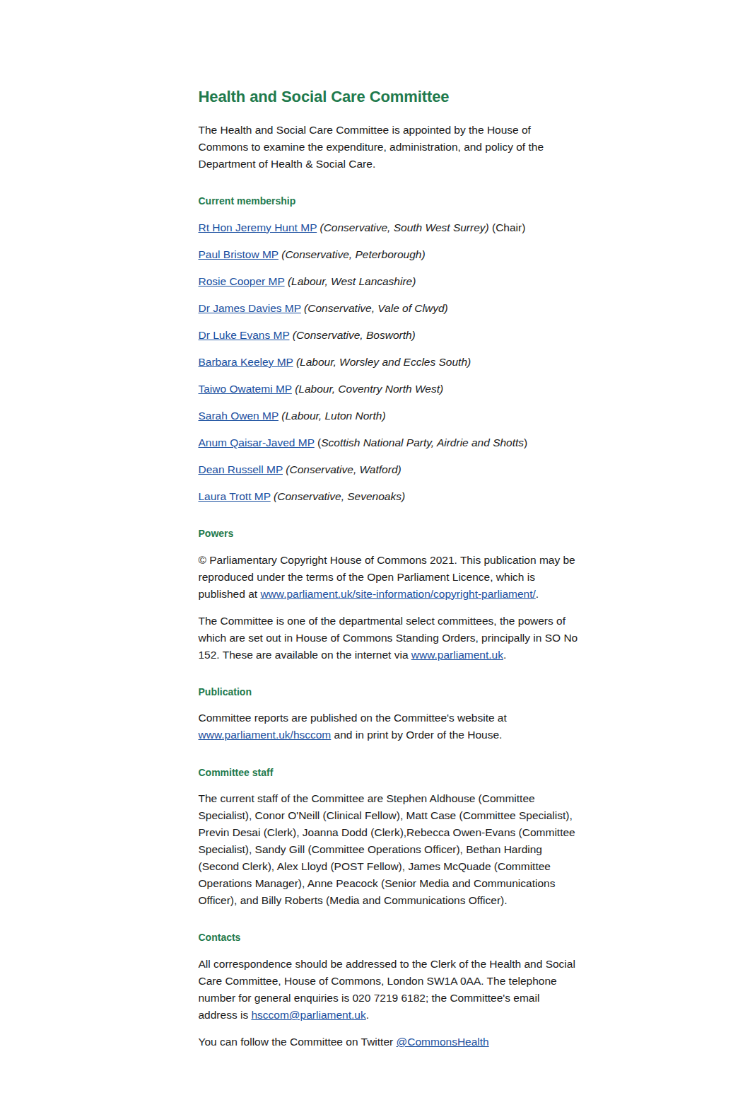Health and Social Care Committee
The Health and Social Care Committee is appointed by the House of Commons to examine the expenditure, administration, and policy of the Department of Health & Social Care.
Current membership
Rt Hon Jeremy Hunt MP (Conservative, South West Surrey) (Chair)
Paul Bristow MP (Conservative, Peterborough)
Rosie Cooper MP (Labour, West Lancashire)
Dr James Davies MP (Conservative, Vale of Clwyd)
Dr Luke Evans MP (Conservative, Bosworth)
Barbara Keeley MP (Labour, Worsley and Eccles South)
Taiwo Owatemi MP (Labour, Coventry North West)
Sarah Owen MP (Labour, Luton North)
Anum Qaisar-Javed MP (Scottish National Party, Airdrie and Shotts)
Dean Russell MP (Conservative, Watford)
Laura Trott MP (Conservative, Sevenoaks)
Powers
© Parliamentary Copyright House of Commons 2021. This publication may be reproduced under the terms of the Open Parliament Licence, which is published at www.parliament.uk/site-information/copyright-parliament/.
The Committee is one of the departmental select committees, the powers of which are set out in House of Commons Standing Orders, principally in SO No 152. These are available on the internet via www.parliament.uk.
Publication
Committee reports are published on the Committee's website at www.parliament.uk/hsccom and in print by Order of the House.
Committee staff
The current staff of the Committee are Stephen Aldhouse (Committee Specialist), Conor O'Neill (Clinical Fellow), Matt Case (Committee Specialist), Previn Desai (Clerk), Joanna Dodd (Clerk),Rebecca Owen-Evans (Committee Specialist), Sandy Gill (Committee Operations Officer), Bethan Harding (Second Clerk), Alex Lloyd (POST Fellow), James McQuade (Committee Operations Manager), Anne Peacock (Senior Media and Communications Officer), and Billy Roberts (Media and Communications Officer).
Contacts
All correspondence should be addressed to the Clerk of the Health and Social Care Committee, House of Commons, London SW1A 0AA. The telephone number for general enquiries is 020 7219 6182; the Committee's email address is hsccom@parliament.uk.
You can follow the Committee on Twitter @CommonsHealth